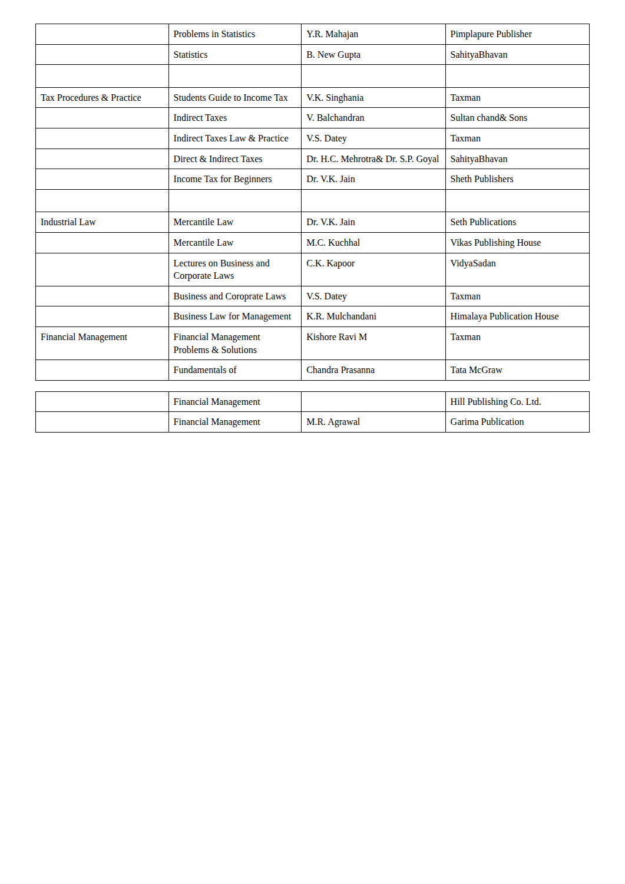| | Problems in Statistics | Y.R. Mahajan | Pimplapure Publisher |
| | Statistics | B. New Gupta | SahityaBhavan |
| Tax Procedures & Practice | Students Guide to Income Tax | V.K. Singhania | Taxman |
| | Indirect Taxes | V. Balchandran | Sultan chand& Sons |
| | Indirect Taxes Law & Practice | V.S. Datey | Taxman |
| | Direct & Indirect Taxes | Dr. H.C. Mehrotra& Dr. S.P. Goyal | SahityaBhavan |
| | Income Tax for Beginners | Dr. V.K. Jain | Sheth Publishers |
| Industrial Law | Mercantile Law | Dr. V.K. Jain | Seth Publications |
| | Mercantile Law | M.C. Kuchhal | Vikas Publishing House |
| | Lectures on Business and Corporate Laws | C.K. Kapoor | VidyaSadan |
| | Business and Coroprate Laws | V.S. Datey | Taxman |
| | Business Law for Management | K.R. Mulchandani | Himalaya Publication House |
| Financial Management | Financial Management Problems & Solutions | Kishore Ravi M | Taxman |
| | Fundamentals of | Chandra Prasanna | Tata McGraw |
| | Financial Management | | Hill Publishing Co. Ltd. |
| | Financial Management | M.R. Agrawal | Garima Publication |